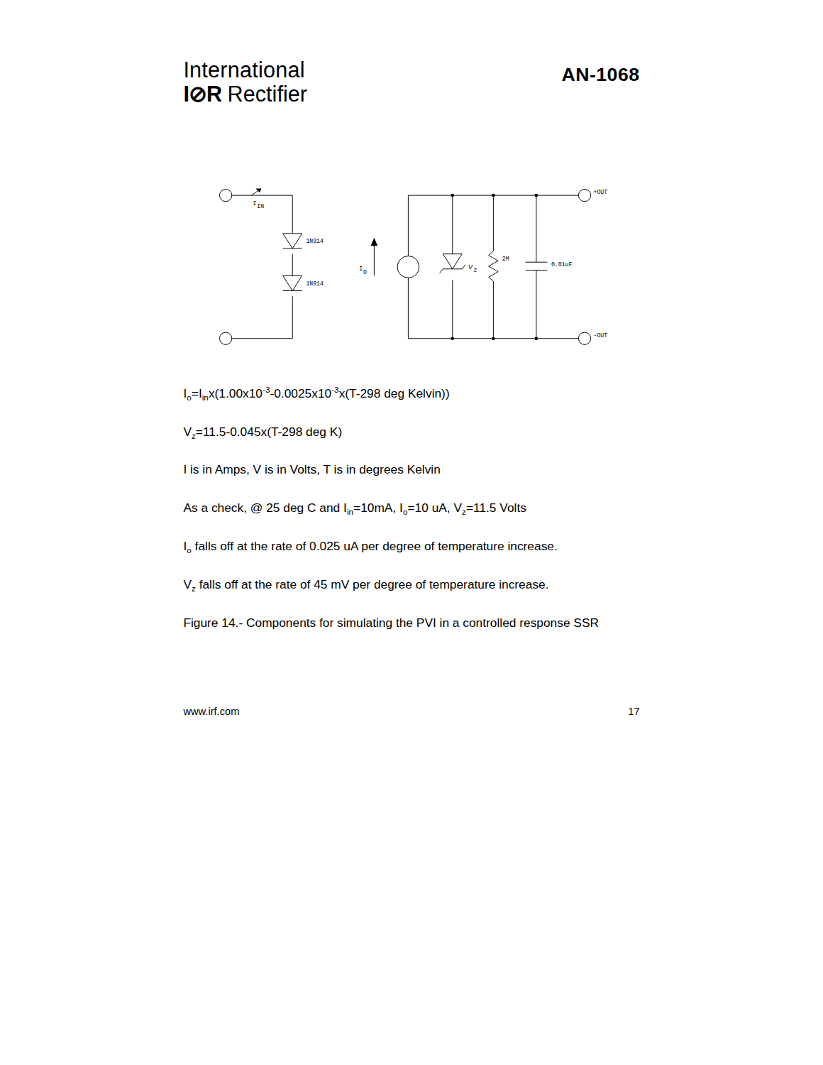International I⊘R Rectifier
AN-1068
I IN 1N914 1N914 I O V z 2M 0.01uF +OUT -OUT
Io=Iinx(1.00x10-3-0.0025x10-3x(T-298 deg Kelvin))
Vz=11.5-0.045x(T-298 deg K)
I is in Amps, V is in Volts, T is in degrees Kelvin
As a check, @ 25 deg C and Iin=10mA, Io=10 uA, Vz=11.5 Volts
Io falls off at the rate of 0.025 uA per degree of temperature increase.
Vz falls off at the rate of 45 mV per degree of temperature increase.
Figure 14.- Components for simulating the PVI in a controlled response SSR
www.irf.com 17